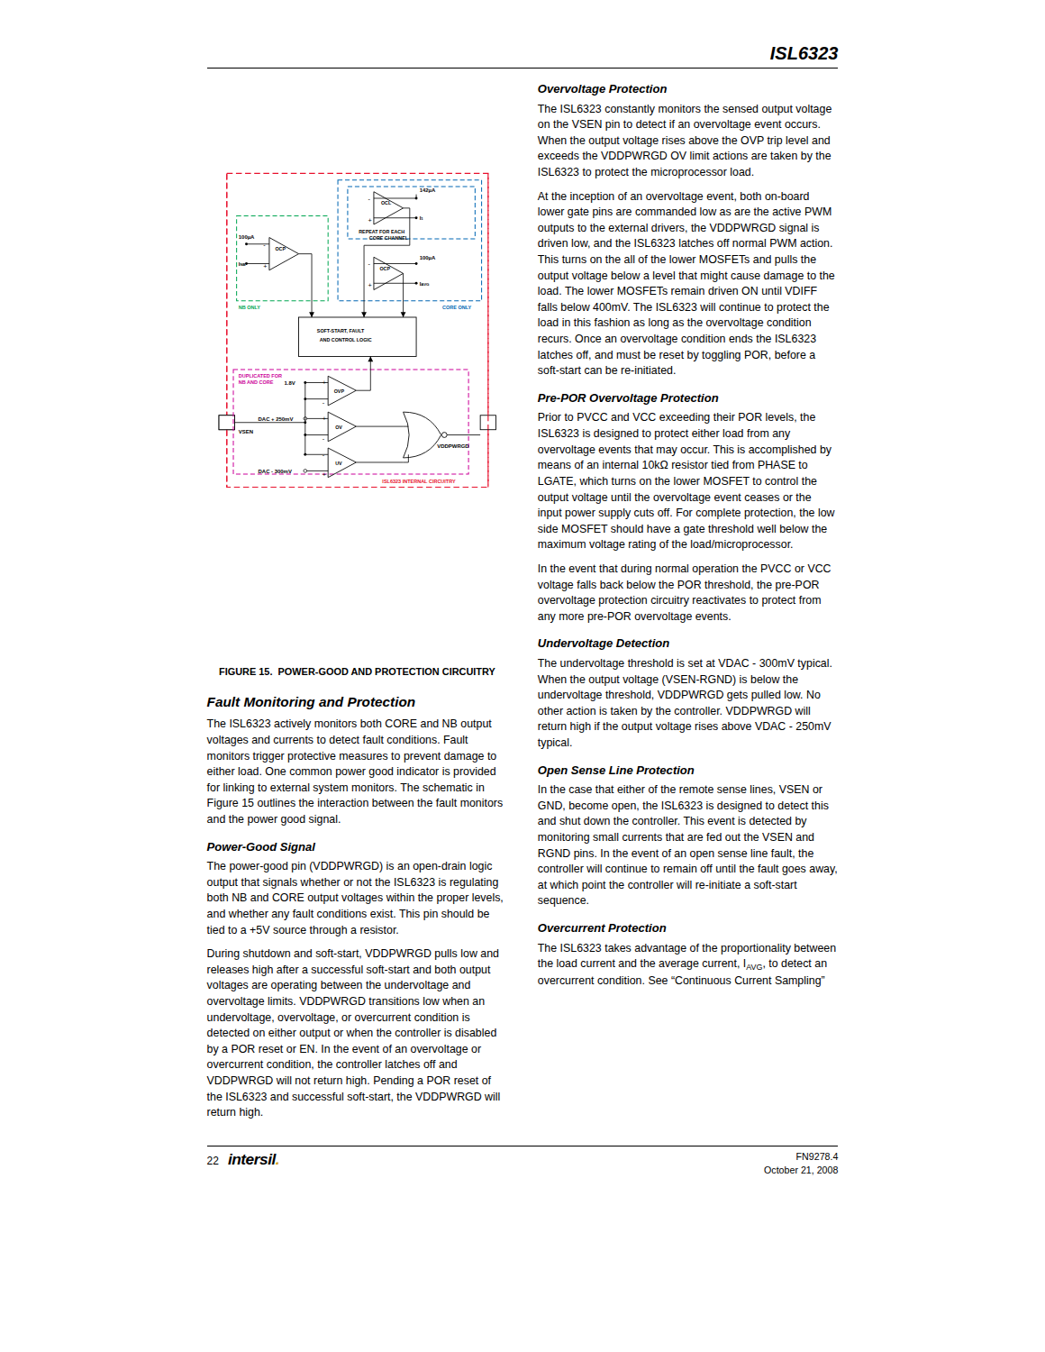ISL6323
CORE ONLY NB ONLY OCL - + 142µA I1 REPEAT FOR EACH CORE CHANNEL OCP - + 100µA INB OCP - + 100µA IAVG SOFT-START, FAULT AND CONTROL LOGIC DUPLICATED FOR NB AND CORE OVP + - 1.8V OV + - DAC + 250mV UV - + DAC - 300mV VSEN VDDPWRGD ISL6323 INTERNAL CIRCUITRY
FIGURE 15. POWER-GOOD AND PROTECTION CIRCUITRY
Fault Monitoring and Protection
The ISL6323 actively monitors both CORE and NB output voltages and currents to detect fault conditions. Fault monitors trigger protective measures to prevent damage to either load. One common power good indicator is provided for linking to external system monitors. The schematic in Figure 15 outlines the interaction between the fault monitors and the power good signal.
Power-Good Signal
The power-good pin (VDDPWRGD) is an open-drain logic output that signals whether or not the ISL6323 is regulating both NB and CORE output voltages within the proper levels, and whether any fault conditions exist. This pin should be tied to a +5V source through a resistor.
During shutdown and soft-start, VDDPWRGD pulls low and releases high after a successful soft-start and both output voltages are operating between the undervoltage and overvoltage limits. VDDPWRGD transitions low when an undervoltage, overvoltage, or overcurrent condition is detected on either output or when the controller is disabled by a POR reset or EN. In the event of an overvoltage or overcurrent condition, the controller latches off and VDDPWRGD will not return high. Pending a POR reset of the ISL6323 and successful soft-start, the VDDPWRGD will return high.
Overvoltage Protection
The ISL6323 constantly monitors the sensed output voltage on the VSEN pin to detect if an overvoltage event occurs. When the output voltage rises above the OVP trip level and exceeds the VDDPWRGD OV limit actions are taken by the ISL6323 to protect the microprocessor load.
At the inception of an overvoltage event, both on-board lower gate pins are commanded low as are the active PWM outputs to the external drivers, the VDDPWRGD signal is driven low, and the ISL6323 latches off normal PWM action. This turns on the all of the lower MOSFETs and pulls the output voltage below a level that might cause damage to the load. The lower MOSFETs remain driven ON until VDIFF falls below 400mV. The ISL6323 will continue to protect the load in this fashion as long as the overvoltage condition recurs. Once an overvoltage condition ends the ISL6323 latches off, and must be reset by toggling POR, before a soft-start can be re-initiated.
Pre-POR Overvoltage Protection
Prior to PVCC and VCC exceeding their POR levels, the ISL6323 is designed to protect either load from any overvoltage events that may occur. This is accomplished by means of an internal 10kΩ resistor tied from PHASE to LGATE, which turns on the lower MOSFET to control the output voltage until the overvoltage event ceases or the input power supply cuts off. For complete protection, the low side MOSFET should have a gate threshold well below the maximum voltage rating of the load/microprocessor.
In the event that during normal operation the PVCC or VCC voltage falls back below the POR threshold, the pre-POR overvoltage protection circuitry reactivates to protect from any more pre-POR overvoltage events.
Undervoltage Detection
The undervoltage threshold is set at VDAC - 300mV typical. When the output voltage (VSEN-RGND) is below the undervoltage threshold, VDDPWRGD gets pulled low. No other action is taken by the controller. VDDPWRGD will return high if the output voltage rises above VDAC - 250mV typical.
Open Sense Line Protection
In the case that either of the remote sense lines, VSEN or GND, become open, the ISL6323 is designed to detect this and shut down the controller. This event is detected by monitoring small currents that are fed out the VSEN and RGND pins. In the event of an open sense line fault, the controller will continue to remain off until the fault goes away, at which point the controller will re-initiate a soft-start sequence.
Overcurrent Protection
The ISL6323 takes advantage of the proportionality between the load current and the average current, IAVG, to detect an overcurrent condition. See “Continuous Current Sampling”
22 intersil.
FN9278.4
October 21, 2008